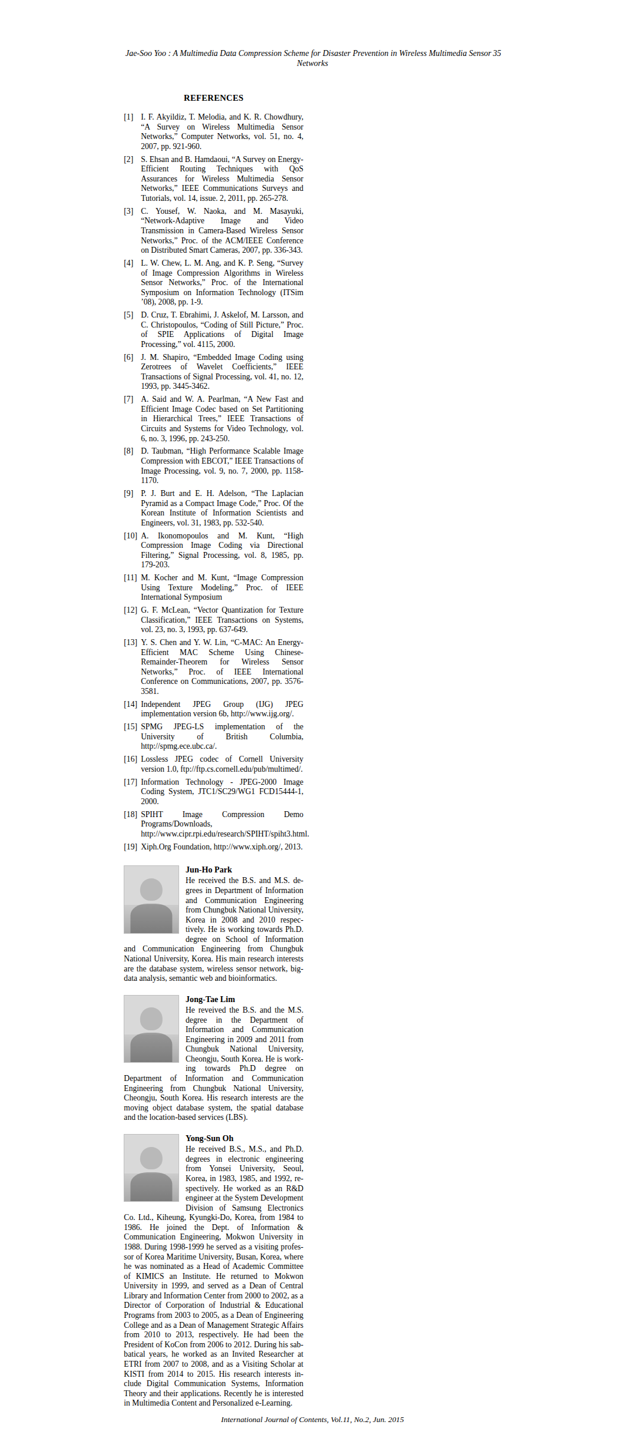Jae-Soo Yoo : A Multimedia Data Compression Scheme for Disaster Prevention in Wireless Multimedia Sensor 35 Networks
REFERENCES
[1] I. F. Akyildiz, T. Melodia, and K. R. Chowdhury, “A Survey on Wireless Multimedia Sensor Networks,” Computer Networks, vol. 51, no. 4, 2007, pp. 921-960.
[2] S. Ehsan and B. Hamdaoui, “A Survey on Energy-Efficient Routing Techniques with QoS Assurances for Wireless Multimedia Sensor Networks,” IEEE Communications Surveys and Tutorials, vol. 14, issue. 2, 2011, pp. 265-278.
[3] C. Yousef, W. Naoka, and M. Masayuki, “Network-Adaptive Image and Video Transmission in Camera-Based Wireless Sensor Networks,” Proc. of the ACM/IEEE Conference on Distributed Smart Cameras, 2007, pp. 336-343.
[4] L. W. Chew, L. M. Ang, and K. P. Seng, “Survey of Image Compression Algorithms in Wireless Sensor Networks,” Proc. of the International Symposium on Information Technology (ITSim ’08), 2008, pp. 1-9.
[5] D. Cruz, T. Ebrahimi, J. Askelof, M. Larsson, and C. Christopoulos, “Coding of Still Picture,” Proc. of SPIE Applications of Digital Image Processing,” vol. 4115, 2000.
[6] J. M. Shapiro, “Embedded Image Coding using Zerotrees of Wavelet Coefficients,” IEEE Transactions of Signal Processing, vol. 41, no. 12, 1993, pp. 3445-3462.
[7] A. Said and W. A. Pearlman, “A New Fast and Efficient Image Codec based on Set Partitioning in Hierarchical Trees,” IEEE Transactions of Circuits and Systems for Video Technology, vol. 6, no. 3, 1996, pp. 243-250.
[8] D. Taubman, “High Performance Scalable Image Compression with EBCOT,” IEEE Transactions of Image Processing, vol. 9, no. 7, 2000, pp. 1158-1170.
[9] P. J. Burt and E. H. Adelson, “The Laplacian Pyramid as a Compact Image Code,” Proc. Of the Korean Institute of Information Scientists and Engineers, vol. 31, 1983, pp. 532-540.
[10] A. Ikonomopoulos and M. Kunt, “High Compression Image Coding via Directional Filtering,” Signal Processing, vol. 8, 1985, pp. 179-203.
[11] M. Kocher and M. Kunt, “Image Compression Using Texture Modeling,” Proc. of IEEE International Symposium
[12] G. F. McLean, “Vector Quantization for Texture Classification,” IEEE Transactions on Systems, vol. 23, no. 3, 1993, pp. 637-649.
[13] Y. S. Chen and Y. W. Lin, “C-MAC: An Energy-Efficient MAC Scheme Using Chinese-Remainder-Theorem for Wireless Sensor Networks,” Proc. of IEEE International Conference on Communications, 2007, pp. 3576-3581.
[14] Independent JPEG Group (IJG) JPEG implementation version 6b, http://www.ijg.org/.
[15] SPMG JPEG-LS implementation of the University of British Columbia, http://spmg.ece.ubc.ca/.
[16] Lossless JPEG codec of Cornell University version 1.0, ftp://ftp.cs.cornell.edu/pub/multimed/.
[17] Information Technology - JPEG-2000 Image Coding System, JTC1/SC29/WG1 FCD15444-1, 2000.
[18] SPIHT Image Compression Demo Programs/Downloads, http://www.cipr.rpi.edu/research/SPIHT/spiht3.html.
[19] Xiph.Org Foundation, http://www.xiph.org/, 2013.
Jun-Ho Park
He received the B.S. and M.S. degrees in Department of Information and Communication Engineering from Chungbuk National University, Korea in 2008 and 2010 respectively. He is working towards Ph.D. degree on School of Information and Communication Engineering from Chungbuk National University, Korea. His main research interests are the database system, wireless sensor network, bigdata analysis, semantic web and bioinformatics.
Jong-Tae Lim
He reveived the B.S. and the M.S. degree in the Department of Information and Communication Engineering in 2009 and 2011 from Chungbuk National University, Cheongju, South Korea. He is working towards Ph.D degree on Department of Information and Communication Engineering from Chungbuk National University, Cheongju, South Korea. His research interests are the moving object database system, the spatial database and the location-based services (LBS).
Yong-Sun Oh
He received B.S., M.S., and Ph.D. degrees in electronic engineering from Yonsei University, Seoul, Korea, in 1983, 1985, and 1992, respectively. He worked as an R&D engineer at the System Development Division of Samsung Electronics Co. Ltd., Kiheung, Kyungki-Do, Korea, from 1984 to 1986. He joined the Dept. of Information & Communication Engineering, Mokwon University in 1988. During 1998-1999 he served as a visiting professor of Korea Maritime University, Busan, Korea, where he was nominated as a Head of Academic Committee of KIMICS an Institute. He returned to Mokwon University in 1999, and served as a Dean of Central Library and Information Center from 2000 to 2002, as a Director of Corporation of Industrial & Educational Programs from 2003 to 2005, as a Dean of Engineering College and as a Dean of Management Strategic Affairs from 2010 to 2013, respectively. He had been the President of KoCon from 2006 to 2012. During his sabbatical years, he worked as an Invited Researcher at ETRI from 2007 to 2008, and as a Visiting Scholar at KISTI from 2014 to 2015. His research interests include Digital Communication Systems, Information Theory and their applications. Recently he is interested in Multimedia Content and Personalized e-Learning.
International Journal of Contents, Vol.11, No.2, Jun. 2015